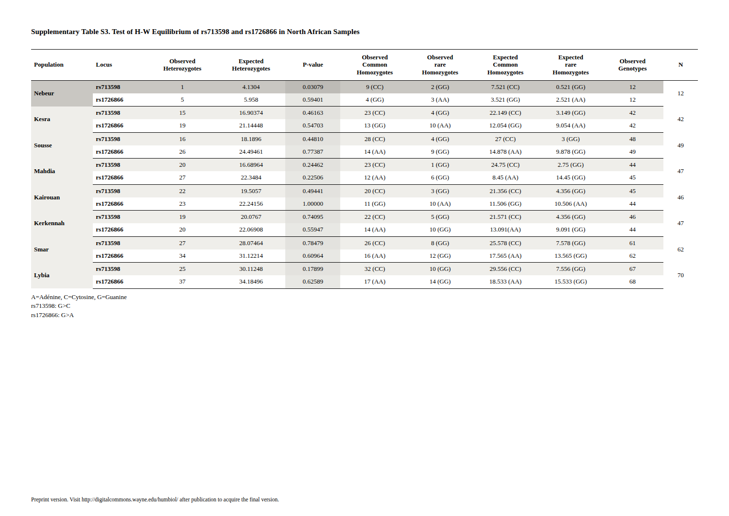Supplementary Table S3. Test of H-W Equilibrium of rs713598 and rs1726866 in North African Samples
| Population | Locus | Observed Heterozygotes | Expected Heterozygotes | P-value | Observed Common Homozygotes | Observed rare Homozygotes | Expected Common Homozygotes | Expected rare Homozygotes | Observed Genotypes | N |
| --- | --- | --- | --- | --- | --- | --- | --- | --- | --- | --- |
| Nebeur | rs713598 | 1 | 4.1304 | 0.03079 | 9 (CC) | 2 (GG) | 7.521 (CC) | 0.521 (GG) | 12 | 12 |
| rs1726866 | 5 | 5.958 | 0.59401 | 4 (GG) | 3 (AA) | 3.521 (GG) | 2.521 (AA) | 12 |
| Kesra | rs713598 | 15 | 16.90374 | 0.46163 | 23 (CC) | 4 (GG) | 22.149 (CC) | 3.149 (GG) | 42 | 42 |
| rs1726866 | 19 | 21.14448 | 0.54703 | 13 (GG) | 10 (AA) | 12.054 (GG) | 9.054 (AA) | 42 |
| Sousse | rs713598 | 16 | 18.1896 | 0.44810 | 28 (CC) | 4 (GG) | 27 (CC) | 3 (GG) | 48 | 49 |
| rs1726866 | 26 | 24.49461 | 0.77387 | 14 (AA) | 9 (GG) | 14.878 (AA) | 9.878 (GG) | 49 |
| Mahdia | rs713598 | 20 | 16.68964 | 0.24462 | 23 (CC) | 1 (GG) | 24.75 (CC) | 2.75 (GG) | 44 | 47 |
| rs1726866 | 27 | 22.3484 | 0.22506 | 12 (AA) | 6 (GG) | 8.45 (AA) | 14.45 (GG) | 45 |
| Kairouan | rs713598 | 22 | 19.5057 | 0.49441 | 20 (CC) | 3 (GG) | 21.356 (CC) | 4.356 (GG) | 45 | 46 |
| rs1726866 | 23 | 22.24156 | 1.00000 | 11 (GG) | 10 (AA) | 11.506 (GG) | 10.506 (AA) | 44 |
| Kerkennah | rs713598 | 19 | 20.0767 | 0.74095 | 22 (CC) | 5 (GG) | 21.571 (CC) | 4.356 (GG) | 46 | 47 |
| rs1726866 | 20 | 22.06908 | 0.55947 | 14 (AA) | 10 (GG) | 13.091(AA) | 9.091 (GG) | 44 |
| Smar | rs713598 | 27 | 28.07464 | 0.78479 | 26 (CC) | 8 (GG) | 25.578 (CC) | 7.578 (GG) | 61 | 62 |
| rs1726866 | 34 | 31.12214 | 0.60964 | 16 (AA) | 12 (GG) | 17.565 (AA) | 13.565 (GG) | 62 |
| Lybia | rs713598 | 25 | 30.11248 | 0.17899 | 32 (CC) | 10 (GG) | 29.556 (CC) | 7.556 (GG) | 67 | 70 |
| rs1726866 | 37 | 34.18496 | 0.62589 | 17 (AA) | 14 (GG) | 18.533 (AA) | 15.533 (GG) | 68 |
A=Adénine, C=Cytosine, G=Guanine
rs713598: G>C
rs1726866: G>A
Preprint version. Visit http://digitalcommons.wayne.edu/humbiol/ after publication to acquire the final version.